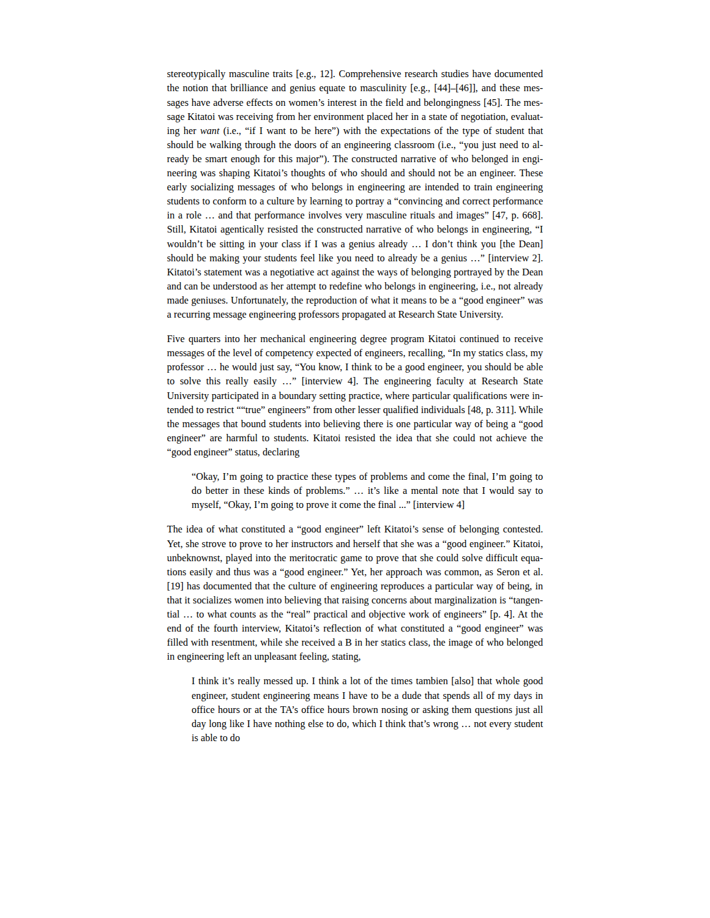stereotypically masculine traits [e.g., 12]. Comprehensive research studies have documented the notion that brilliance and genius equate to masculinity [e.g., [44]–[46]], and these messages have adverse effects on women’s interest in the field and belongingness [45]. The message Kitatoi was receiving from her environment placed her in a state of negotiation, evaluating her want (i.e., “if I want to be here”) with the expectations of the type of student that should be walking through the doors of an engineering classroom (i.e., “you just need to already be smart enough for this major”). The constructed narrative of who belonged in engineering was shaping Kitatoi’s thoughts of who should and should not be an engineer. These early socializing messages of who belongs in engineering are intended to train engineering students to conform to a culture by learning to portray a “convincing and correct performance in a role … and that performance involves very masculine rituals and images” [47, p. 668]. Still, Kitatoi agentically resisted the constructed narrative of who belongs in engineering, “I wouldn’t be sitting in your class if I was a genius already … I don’t think you [the Dean] should be making your students feel like you need to already be a genius …” [interview 2]. Kitatoi’s statement was a negotiative act against the ways of belonging portrayed by the Dean and can be understood as her attempt to redefine who belongs in engineering, i.e., not already made geniuses. Unfortunately, the reproduction of what it means to be a “good engineer” was a recurring message engineering professors propagated at Research State University.
Five quarters into her mechanical engineering degree program Kitatoi continued to receive messages of the level of competency expected of engineers, recalling, “In my statics class, my professor … he would just say, “You know, I think to be a good engineer, you should be able to solve this really easily …” [interview 4]. The engineering faculty at Research State University participated in a boundary setting practice, where particular qualifications were intended to restrict ““true” engineers” from other lesser qualified individuals [48, p. 311]. While the messages that bound students into believing there is one particular way of being a “good engineer” are harmful to students. Kitatoi resisted the idea that she could not achieve the “good engineer” status, declaring
“Okay, I’m going to practice these types of problems and come the final, I’m going to do better in these kinds of problems.” … it’s like a mental note that I would say to myself, “Okay, I’m going to prove it come the final ...” [interview 4]
The idea of what constituted a “good engineer” left Kitatoi’s sense of belonging contested. Yet, she strove to prove to her instructors and herself that she was a “good engineer.” Kitatoi, unbeknownst, played into the meritocratic game to prove that she could solve difficult equations easily and thus was a “good engineer.” Yet, her approach was common, as Seron et al. [19] has documented that the culture of engineering reproduces a particular way of being, in that it socializes women into believing that raising concerns about marginalization is “tangential … to what counts as the “real” practical and objective work of engineers” [p. 4]. At the end of the fourth interview, Kitatoi’s reflection of what constituted a “good engineer” was filled with resentment, while she received a B in her statics class, the image of who belonged in engineering left an unpleasant feeling, stating,
I think it’s really messed up. I think a lot of the times tambien [also] that whole good engineer, student engineering means I have to be a dude that spends all of my days in office hours or at the TA’s office hours brown nosing or asking them questions just all day long like I have nothing else to do, which I think that’s wrong … not every student is able to do